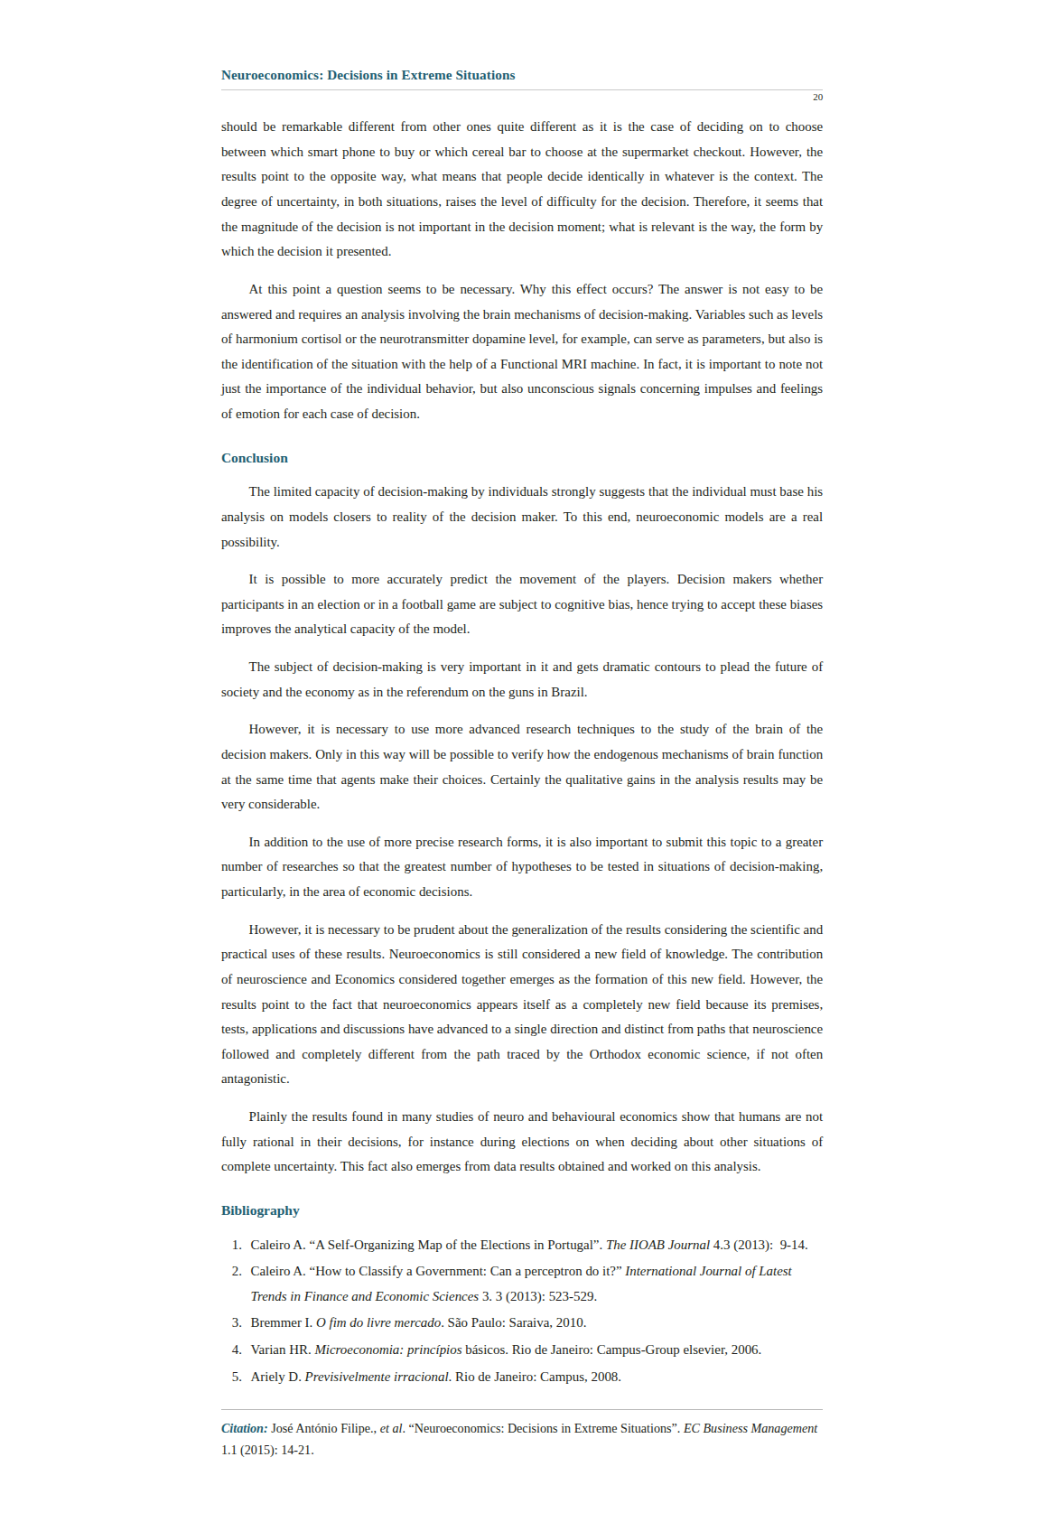Neuroeconomics: Decisions in Extreme Situations
20
should be remarkable different from other ones quite different as it is the case of deciding on to choose between which smart phone to buy or which cereal bar to choose at the supermarket checkout. However, the results point to the opposite way, what means that people decide identically in whatever is the context. The degree of uncertainty, in both situations, raises the level of difficulty for the decision. Therefore, it seems that the magnitude of the decision is not important in the decision moment; what is relevant is the way, the form by which the decision it presented.
At this point a question seems to be necessary. Why this effect occurs? The answer is not easy to be answered and requires an analysis involving the brain mechanisms of decision-making. Variables such as levels of harmonium cortisol or the neurotransmitter dopamine level, for example, can serve as parameters, but also is the identification of the situation with the help of a Functional MRI machine. In fact, it is important to note not just the importance of the individual behavior, but also unconscious signals concerning impulses and feelings of emotion for each case of decision.
Conclusion
The limited capacity of decision-making by individuals strongly suggests that the individual must base his analysis on models closers to reality of the decision maker. To this end, neuroeconomic models are a real possibility.
It is possible to more accurately predict the movement of the players. Decision makers whether participants in an election or in a football game are subject to cognitive bias, hence trying to accept these biases improves the analytical capacity of the model.
The subject of decision-making is very important in it and gets dramatic contours to plead the future of society and the economy as in the referendum on the guns in Brazil.
However, it is necessary to use more advanced research techniques to the study of the brain of the decision makers. Only in this way will be possible to verify how the endogenous mechanisms of brain function at the same time that agents make their choices. Certainly the qualitative gains in the analysis results may be very considerable.
In addition to the use of more precise research forms, it is also important to submit this topic to a greater number of researches so that the greatest number of hypotheses to be tested in situations of decision-making, particularly, in the area of economic decisions.
However, it is necessary to be prudent about the generalization of the results considering the scientific and practical uses of these results. Neuroeconomics is still considered a new field of knowledge. The contribution of neuroscience and Economics considered together emerges as the formation of this new field. However, the results point to the fact that neuroeconomics appears itself as a completely new field because its premises, tests, applications and discussions have advanced to a single direction and distinct from paths that neuroscience followed and completely different from the path traced by the Orthodox economic science, if not often antagonistic.
Plainly the results found in many studies of neuro and behavioural economics show that humans are not fully rational in their decisions, for instance during elections on when deciding about other situations of complete uncertainty. This fact also emerges from data results obtained and worked on this analysis.
Bibliography
Caleiro A. “A Self-Organizing Map of the Elections in Portugal”. The IIOAB Journal 4.3 (2013): 9-14.
Caleiro A. “How to Classify a Government: Can a perceptron do it?” International Journal of Latest Trends in Finance and Economic Sciences 3. 3 (2013): 523-529.
Bremmer I. O fim do livre mercado. São Paulo: Saraiva, 2010.
Varian HR. Microeconomia: princípios básicos. Rio de Janeiro: Campus-Group elsevier, 2006.
Ariely D. Previsivelmente irracional. Rio de Janeiro: Campus, 2008.
Citation: José António Filipe., et al. “Neuroeconomics: Decisions in Extreme Situations”. EC Business Management 1.1 (2015): 14-21.